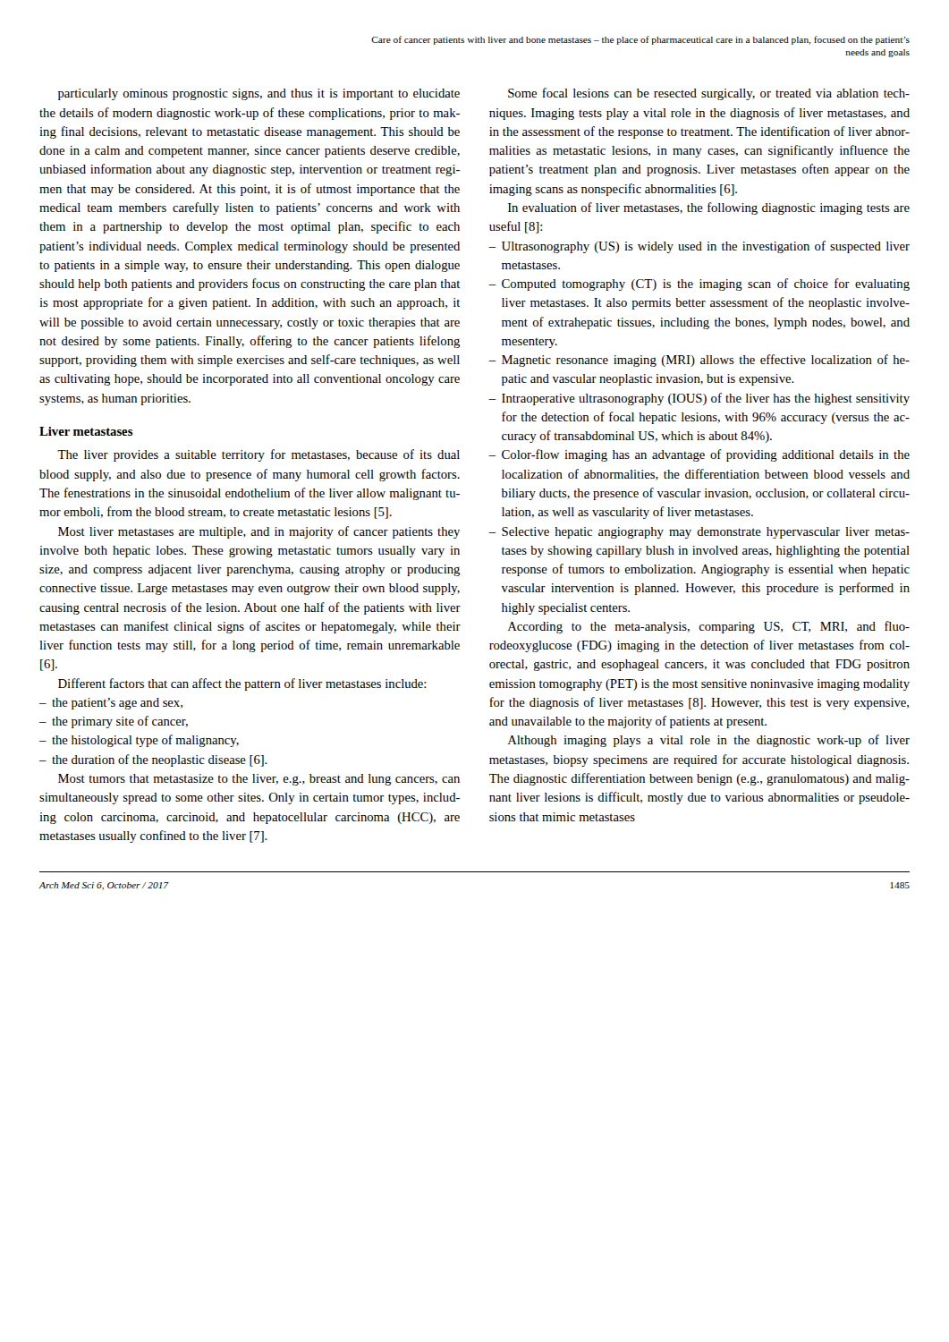Care of cancer patients with liver and bone metastases – the place of pharmaceutical care in a balanced plan, focused on the patient’s needs and goals
particularly ominous prognostic signs, and thus it is important to elucidate the details of modern diagnostic work-up of these complications, prior to making final decisions, relevant to metastatic disease management. This should be done in a calm and competent manner, since cancer patients deserve credible, unbiased information about any diagnostic step, intervention or treatment regimen that may be considered. At this point, it is of utmost importance that the medical team members carefully listen to patients’ concerns and work with them in a partnership to develop the most optimal plan, specific to each patient’s individual needs. Complex medical terminology should be presented to patients in a simple way, to ensure their understanding. This open dialogue should help both patients and providers focus on constructing the care plan that is most appropriate for a given patient. In addition, with such an approach, it will be possible to avoid certain unnecessary, costly or toxic therapies that are not desired by some patients. Finally, offering to the cancer patients lifelong support, providing them with simple exercises and self-care techniques, as well as cultivating hope, should be incorporated into all conventional oncology care systems, as human priorities.
Liver metastases
The liver provides a suitable territory for metastases, because of its dual blood supply, and also due to presence of many humoral cell growth factors. The fenestrations in the sinusoidal endothelium of the liver allow malignant tumor emboli, from the blood stream, to create metastatic lesions [5].
Most liver metastases are multiple, and in majority of cancer patients they involve both hepatic lobes. These growing metastatic tumors usually vary in size, and compress adjacent liver parenchyma, causing atrophy or producing connective tissue. Large metastases may even outgrow their own blood supply, causing central necrosis of the lesion. About one half of the patients with liver metastases can manifest clinical signs of ascites or hepatomegaly, while their liver function tests may still, for a long period of time, remain unremarkable [6].
Different factors that can affect the pattern of liver metastases include:
the patient’s age and sex,
the primary site of cancer,
the histological type of malignancy,
the duration of the neoplastic disease [6].
Most tumors that metastasize to the liver, e.g., breast and lung cancers, can simultaneously spread to some other sites. Only in certain tumor types, including colon carcinoma, carcinoid, and hepatocellular carcinoma (HCC), are metastases usually confined to the liver [7].
Some focal lesions can be resected surgically, or treated via ablation techniques. Imaging tests play a vital role in the diagnosis of liver metastases, and in the assessment of the response to treatment. The identification of liver abnormalities as metastatic lesions, in many cases, can significantly influence the patient’s treatment plan and prognosis. Liver metastases often appear on the imaging scans as nonspecific abnormalities [6].
In evaluation of liver metastases, the following diagnostic imaging tests are useful [8]:
Ultrasonography (US) is widely used in the investigation of suspected liver metastases.
Computed tomography (CT) is the imaging scan of choice for evaluating liver metastases. It also permits better assessment of the neoplastic involvement of extrahepatic tissues, including the bones, lymph nodes, bowel, and mesentery.
Magnetic resonance imaging (MRI) allows the effective localization of hepatic and vascular neoplastic invasion, but is expensive.
Intraoperative ultrasonography (IOUS) of the liver has the highest sensitivity for the detection of focal hepatic lesions, with 96% accuracy (versus the accuracy of transabdominal US, which is about 84%).
Color-flow imaging has an advantage of providing additional details in the localization of abnormalities, the differentiation between blood vessels and biliary ducts, the presence of vascular invasion, occlusion, or collateral circulation, as well as vascularity of liver metastases.
Selective hepatic angiography may demonstrate hypervascular liver metastases by showing capillary blush in involved areas, highlighting the potential response of tumors to embolization. Angiography is essential when hepatic vascular intervention is planned. However, this procedure is performed in highly specialist centers.
According to the meta-analysis, comparing US, CT, MRI, and fluorodeoxyglucose (FDG) imaging in the detection of liver metastases from colorectal, gastric, and esophageal cancers, it was concluded that FDG positron emission tomography (PET) is the most sensitive noninvasive imaging modality for the diagnosis of liver metastases [8]. However, this test is very expensive, and unavailable to the majority of patients at present.
Although imaging plays a vital role in the diagnostic work-up of liver metastases, biopsy specimens are required for accurate histological diagnosis. The diagnostic differentiation between benign (e.g., granulomatous) and malignant liver lesions is difficult, mostly due to various abnormalities or pseudolesions that mimic metastases
Arch Med Sci 6, October / 2017 1485